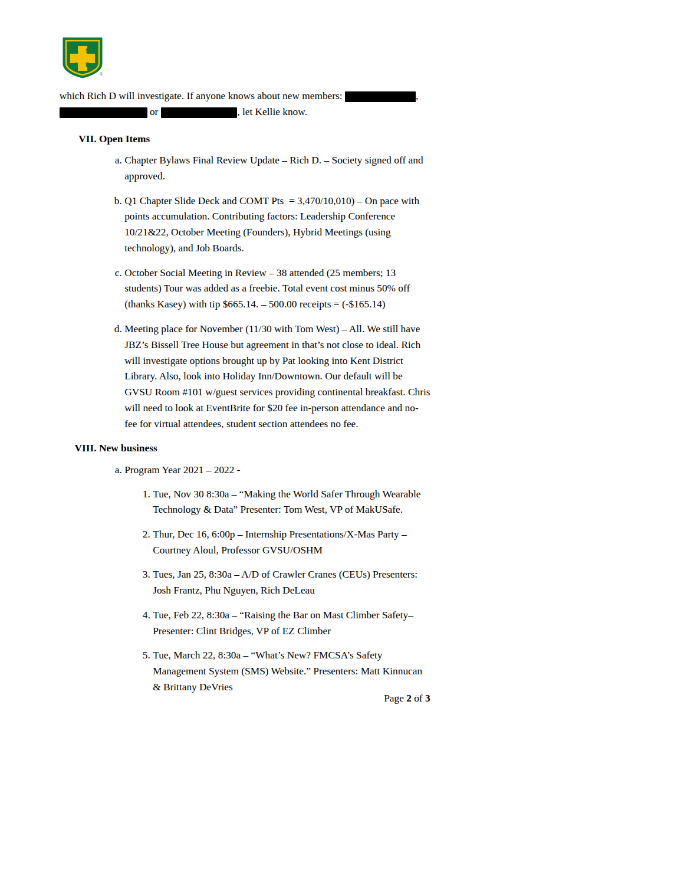A S S P ®
which Rich D will investigate. If anyone knows about new members: , or , let Kellie know.
Open Items
Chapter Bylaws Final Review Update – Rich D. – Society signed off and approved.
Q1 Chapter Slide Deck and COMT Pts = 3,470/10,010) – On pace with points accumulation. Contributing factors: Leadership Conference 10/21&22, October Meeting (Founders), Hybrid Meetings (using technology), and Job Boards.
October Social Meeting in Review – 38 attended (25 members; 13 students) Tour was added as a freebie. Total event cost minus 50% off (thanks Kasey) with tip $665.14. – 500.00 receipts = (-$165.14)
Meeting place for November (11/30 with Tom West) – All. We still have JBZ’s Bissell Tree House but agreement in that’s not close to ideal. Rich will investigate options brought up by Pat looking into Kent District Library. Also, look into Holiday Inn/Downtown. Our default will be GVSU Room #101 w/guest services providing continental breakfast. Chris will need to look at EventBrite for $20 fee in-person attendance and no-fee for virtual attendees, student section attendees no fee.
New business
Program Year 2021 – 2022 -
Tue, Nov 30 8:30a – “Making the World Safer Through Wearable Technology & Data” Presenter: Tom West, VP of MakUSafe.
Thur, Dec 16, 6:00p – Internship Presentations/X-Mas Party – Courtney Aloul, Professor GVSU/OSHM
Tues, Jan 25, 8:30a – A/D of Crawler Cranes (CEUs) Presenters: Josh Frantz, Phu Nguyen, Rich DeLeau
Tue, Feb 22, 8:30a – “Raising the Bar on Mast Climber Safety– Presenter: Clint Bridges, VP of EZ Climber
Tue, March 22, 8:30a – “What’s New? FMCSA’s Safety Management System (SMS) Website.” Presenters: Matt Kinnucan & Brittany DeVries
Page 2 of 3